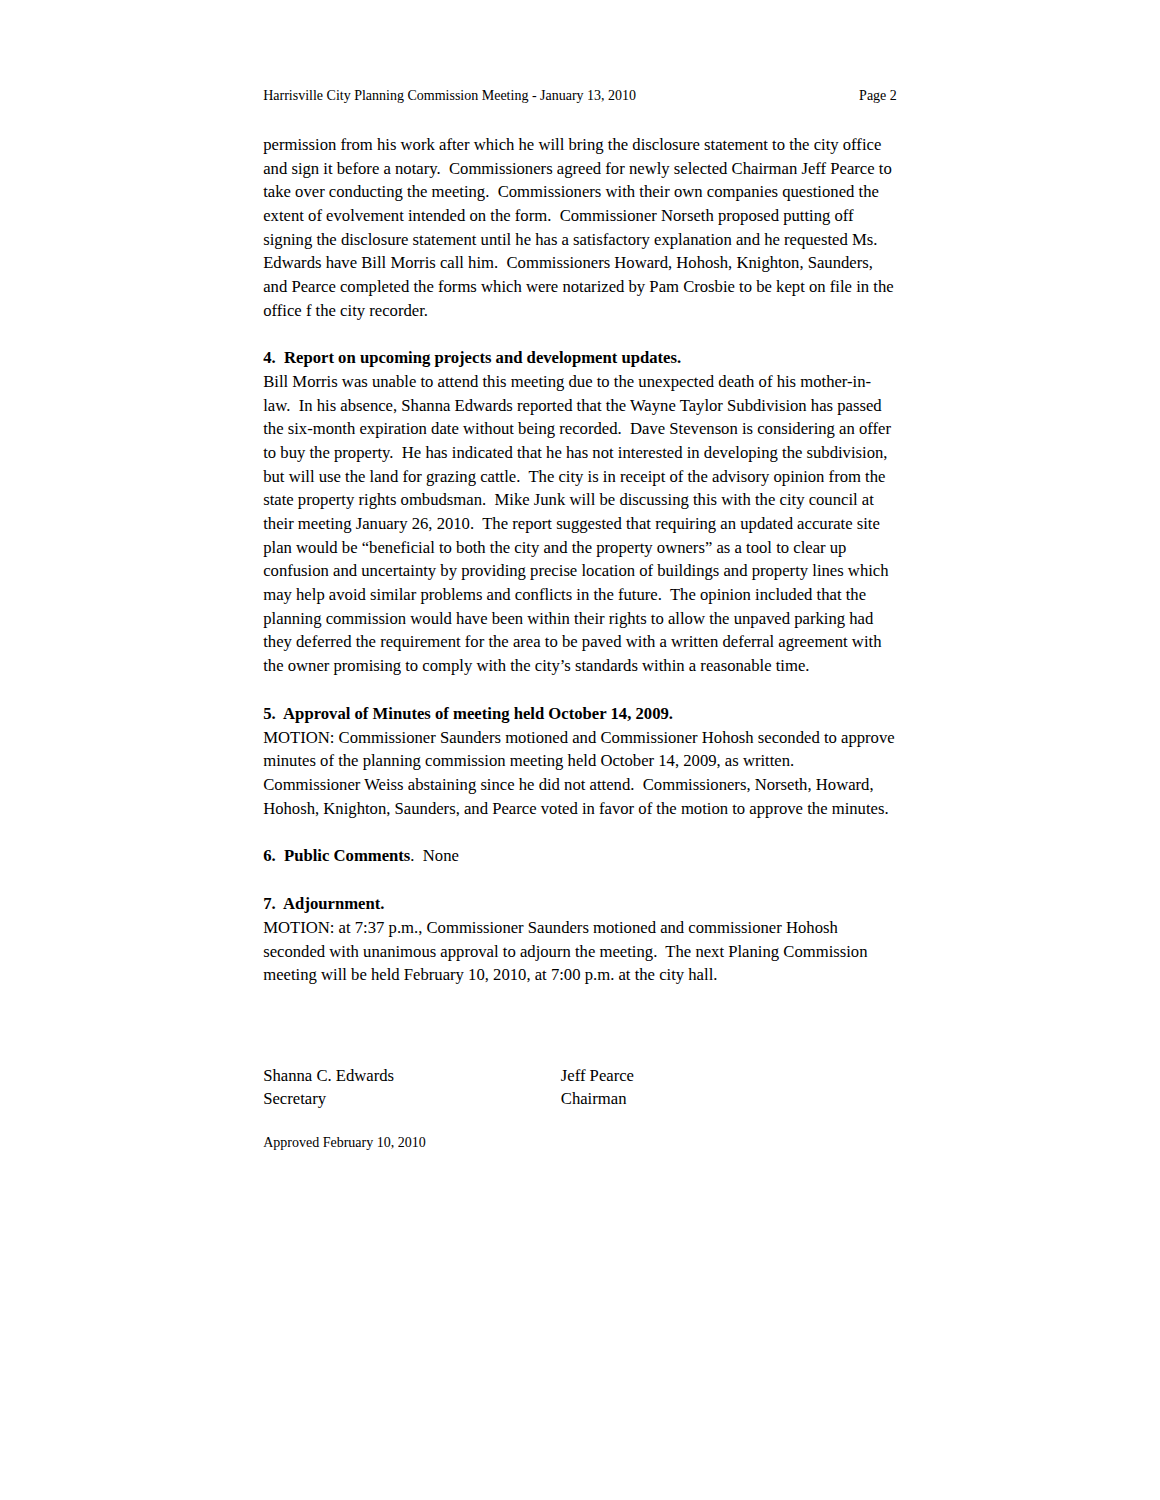Harrisville City Planning Commission Meeting - January 13, 2010 Page 2
permission from his work after which he will bring the disclosure statement to the city office and sign it before a notary. Commissioners agreed for newly selected Chairman Jeff Pearce to take over conducting the meeting. Commissioners with their own companies questioned the extent of evolvement intended on the form. Commissioner Norseth proposed putting off signing the disclosure statement until he has a satisfactory explanation and he requested Ms. Edwards have Bill Morris call him. Commissioners Howard, Hohosh, Knighton, Saunders, and Pearce completed the forms which were notarized by Pam Crosbie to be kept on file in the office f the city recorder.
4. Report on upcoming projects and development updates.
Bill Morris was unable to attend this meeting due to the unexpected death of his mother-in-law. In his absence, Shanna Edwards reported that the Wayne Taylor Subdivision has passed the six-month expiration date without being recorded. Dave Stevenson is considering an offer to buy the property. He has indicated that he has not interested in developing the subdivision, but will use the land for grazing cattle. The city is in receipt of the advisory opinion from the state property rights ombudsman. Mike Junk will be discussing this with the city council at their meeting January 26, 2010. The report suggested that requiring an updated accurate site plan would be “beneficial to both the city and the property owners” as a tool to clear up confusion and uncertainty by providing precise location of buildings and property lines which may help avoid similar problems and conflicts in the future. The opinion included that the planning commission would have been within their rights to allow the unpaved parking had they deferred the requirement for the area to be paved with a written deferral agreement with the owner promising to comply with the city’s standards within a reasonable time.
5. Approval of Minutes of meeting held October 14, 2009.
MOTION: Commissioner Saunders motioned and Commissioner Hohosh seconded to approve minutes of the planning commission meeting held October 14, 2009, as written. Commissioner Weiss abstaining since he did not attend. Commissioners, Norseth, Howard, Hohosh, Knighton, Saunders, and Pearce voted in favor of the motion to approve the minutes.
6. Public Comments. None
7. Adjournment.
MOTION: at 7:37 p.m., Commissioner Saunders motioned and commissioner Hohosh seconded with unanimous approval to adjourn the meeting. The next Planing Commission meeting will be held February 10, 2010, at 7:00 p.m. at the city hall.
Shanna C. Edwards
Secretary
Jeff Pearce
Chairman
Approved February 10, 2010